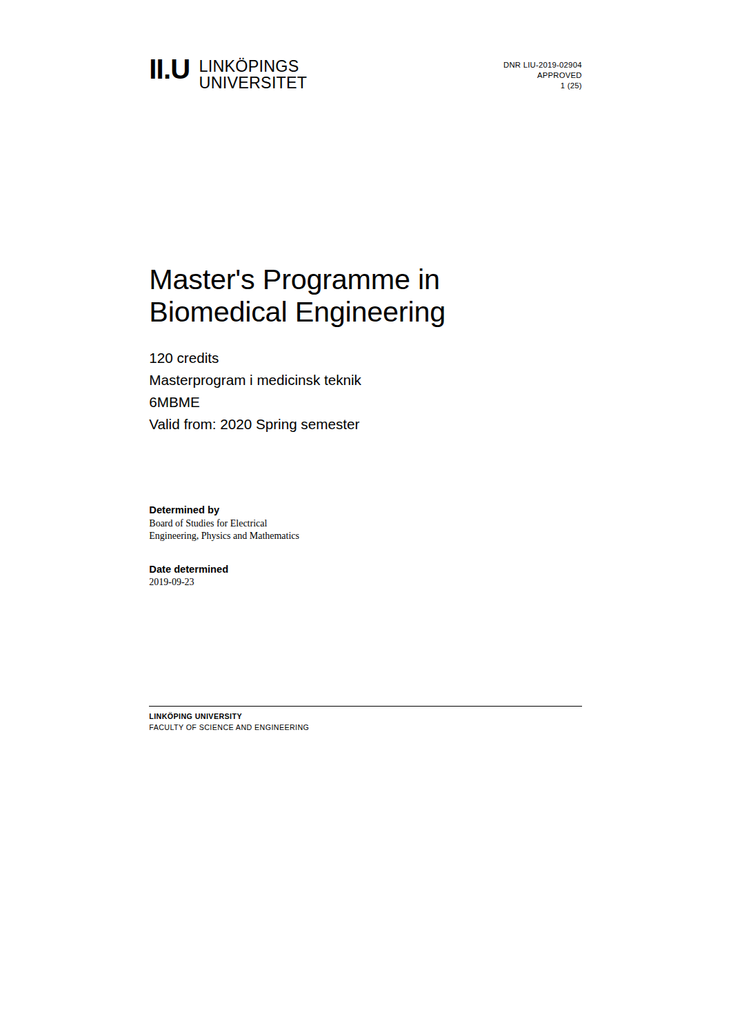II.U
Linköpings
Universitet
DNR LIU-2019-02904
APPROVED
1 (25)
Master's Programme in
Biomedical Engineering
120 credits
Masterprogram i medicinsk teknik
6MBME
Valid from: 2020 Spring semester
Determined by
Board of Studies for Electrical
Engineering, Physics and Mathematics
Date determined
2019-09-23
LINKÖPING UNIVERSITY
FACULTY OF SCIENCE AND ENGINEERING